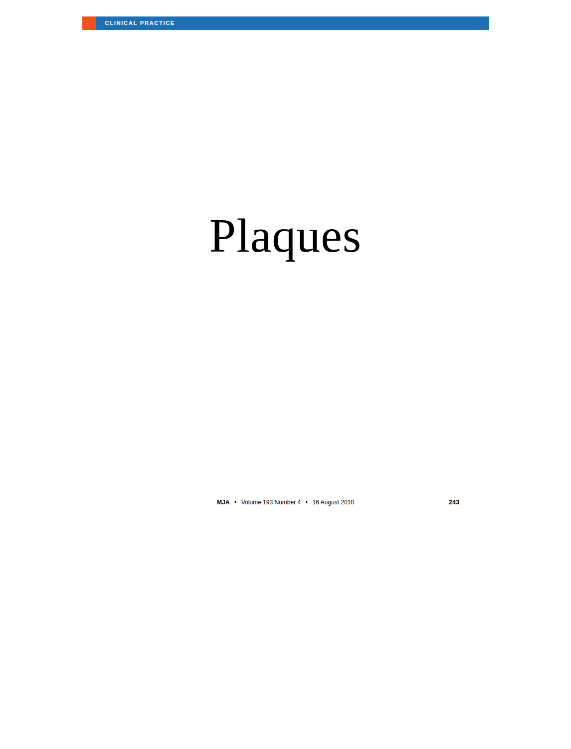Clinical Practice
Plaques
MJA•Volume 193 Number 4•16 August 2010
243